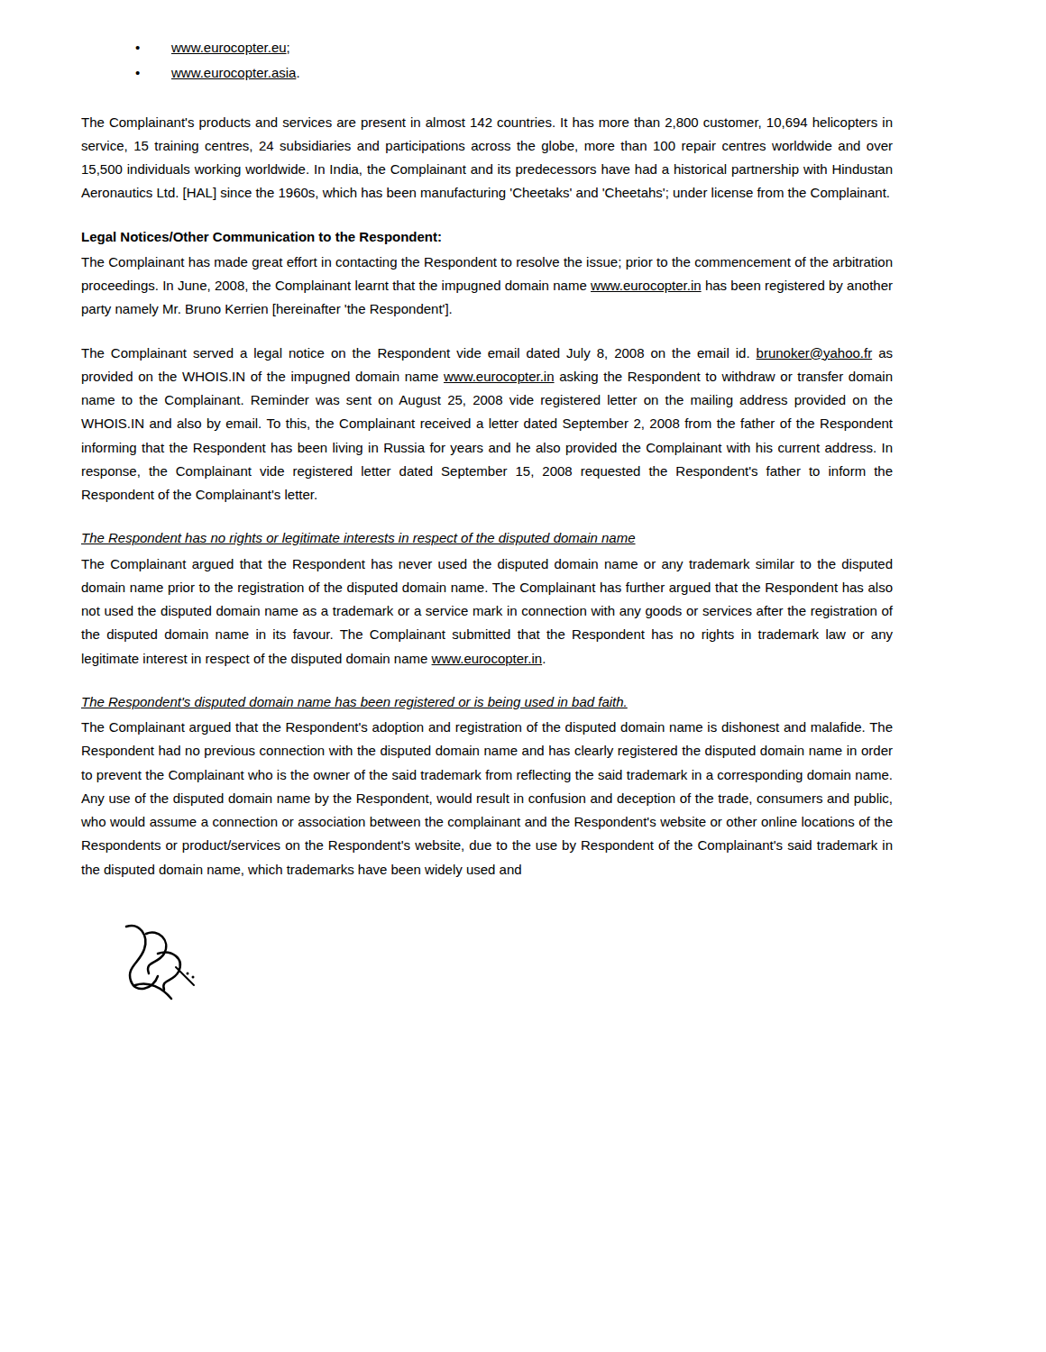www.eurocopter.eu;
www.eurocopter.asia.
The Complainant's products and services are present in almost 142 countries. It has more than 2,800 customer, 10,694 helicopters in service, 15 training centres, 24 subsidiaries and participations across the globe, more than 100 repair centres worldwide and over 15,500 individuals working worldwide. In India, the Complainant and its predecessors have had a historical partnership with Hindustan Aeronautics Ltd. [HAL] since the 1960s, which has been manufacturing 'Cheetaks' and 'Cheetahs'; under license from the Complainant.
Legal Notices/Other Communication to the Respondent:
The Complainant has made great effort in contacting the Respondent to resolve the issue; prior to the commencement of the arbitration proceedings. In June, 2008, the Complainant learnt that the impugned domain name www.eurocopter.in has been registered by another party namely Mr. Bruno Kerrien [hereinafter 'the Respondent'].
The Complainant served a legal notice on the Respondent vide email dated July 8, 2008 on the email id. brunoker@yahoo.fr as provided on the WHOIS.IN of the impugned domain name www.eurocopter.in asking the Respondent to withdraw or transfer domain name to the Complainant. Reminder was sent on August 25, 2008 vide registered letter on the mailing address provided on the WHOIS.IN and also by email. To this, the Complainant received a letter dated September 2, 2008 from the father of the Respondent informing that the Respondent has been living in Russia for years and he also provided the Complainant with his current address. In response, the Complainant vide registered letter dated September 15, 2008 requested the Respondent's father to inform the Respondent of the Complainant's letter.
The Respondent has no rights or legitimate interests in respect of the disputed domain name
The Complainant argued that the Respondent has never used the disputed domain name or any trademark similar to the disputed domain name prior to the registration of the disputed domain name. The Complainant has further argued that the Respondent has also not used the disputed domain name as a trademark or a service mark in connection with any goods or services after the registration of the disputed domain name in its favour. The Complainant submitted that the Respondent has no rights in trademark law or any legitimate interest in respect of the disputed domain name www.eurocopter.in.
The Respondent's disputed domain name has been registered or is being used in bad faith.
The Complainant argued that the Respondent's adoption and registration of the disputed domain name is dishonest and malafide. The Respondent had no previous connection with the disputed domain name and has clearly registered the disputed domain name in order to prevent the Complainant who is the owner of the said trademark from reflecting the said trademark in a corresponding domain name. Any use of the disputed domain name by the Respondent, would result in confusion and deception of the trade, consumers and public, who would assume a connection or association between the complainant and the Respondent's website or other online locations of the Respondents or product/services on the Respondent's website, due to the use by Respondent of the Complainant's said trademark in the disputed domain name, which trademarks have been widely used and